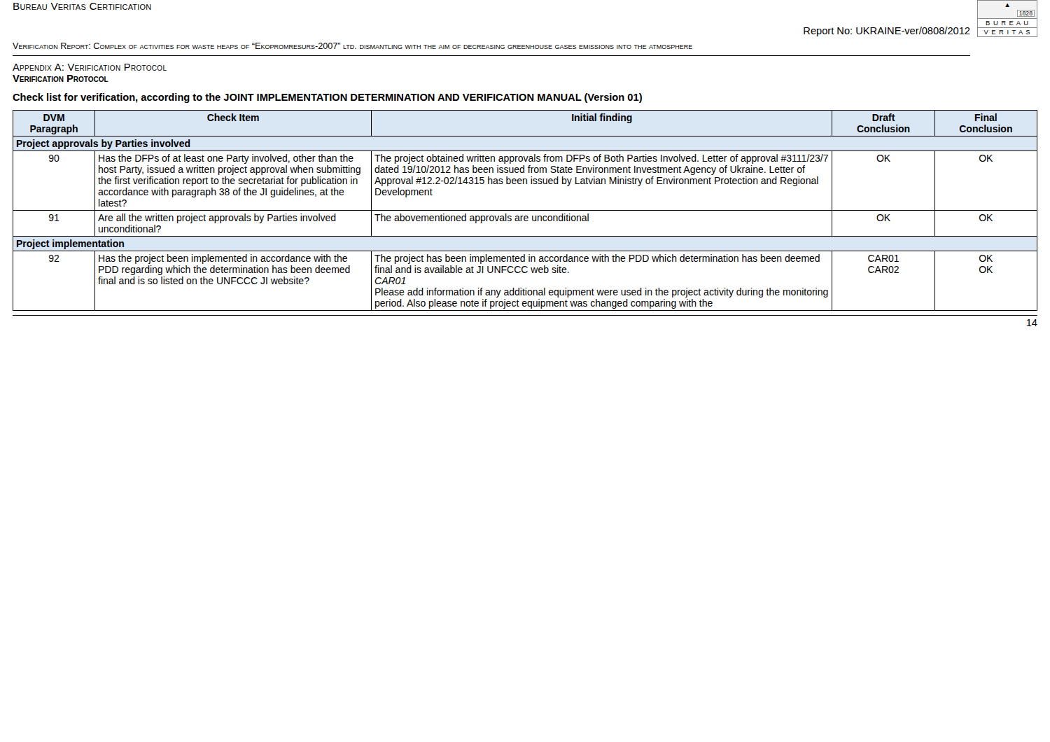Bureau Veritas Certification
Report No: UKRAINE-ver/0808/2012
Verification Report: Complex of activities for waste heaps of “Ekopromresurs-2007” ltd. dismantling with the aim of decreasing greenhouse gases emissions into the atmosphere
▲ 1828
B U R E A U
V E R I T A S
Appendix A: Verification Protocol
Verification Protocol
Check list for verification, according to the JOINT IMPLEMENTATION DETERMINATION AND VERIFICATION MANUAL (Version 01)
| DVM Paragraph | Check Item | Initial finding | Draft Conclusion | Final Conclusion |
| --- | --- | --- | --- | --- |
| Project approvals by Parties involved |
| 90 | Has the DFPs of at least one Party involved, other than the host Party, issued a written project approval when submitting the first verification report to the secretariat for publication in accordance with paragraph 38 of the JI guidelines, at the latest? | The project obtained written approvals from DFPs of Both Parties Involved. Letter of approval #3111/23/7 dated 19/10/2012 has been issued from State Environment Investment Agency of Ukraine. Letter of Approval #12.2-02/14315 has been issued by Latvian Ministry of Environment Protection and Regional Development | OK | OK |
| 91 | Are all the written project approvals by Parties involved unconditional? | The abovementioned approvals are unconditional | OK | OK |
| Project implementation |
| 92 | Has the project been implemented in accordance with the PDD regarding which the determination has been deemed final and is so listed on the UNFCCC JI website? | The project has been implemented in accordance with the PDD which determination has been deemed final and is available at JI UNFCCC web site. CAR01 Please add information if any additional equipment were used in the project activity during the monitoring period. Also please note if project equipment was changed comparing with the | CAR01 CAR02 | OK OK |
14